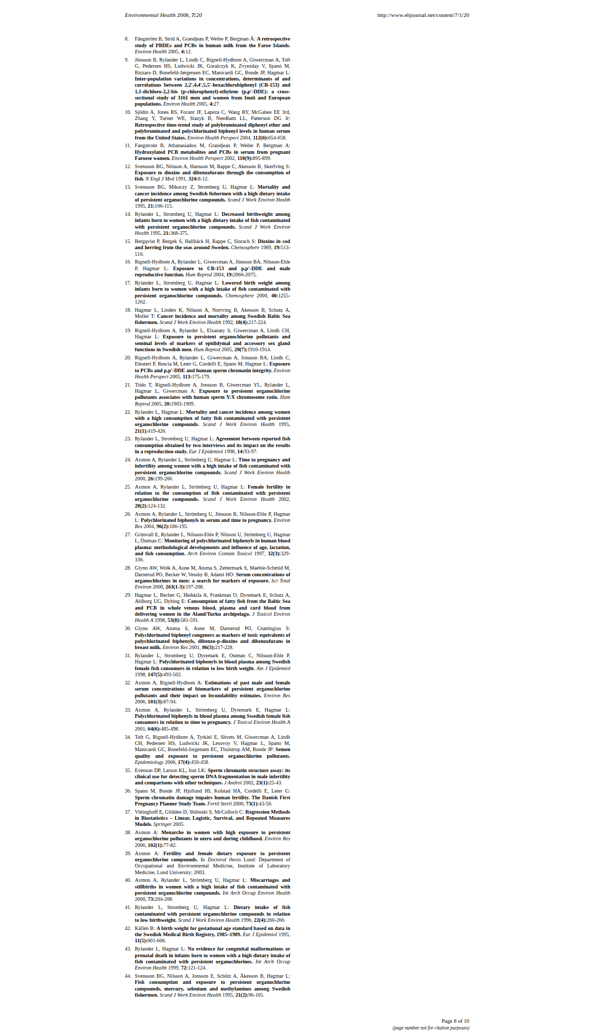Environmental Health 2008, 7: 20
http://www.ehjournal.net/content/7/1/20
Fängström B, Strid A, Grandjean P, Weihe P, Bergman Å: A retrospective study of PBDEs and PCBs in human milk from the Faroe Islands. Environ Health 2005, 4: 12.
Jönsson B, Rylander L, Lindh C, Rignell-Hydbom A, Giwercman A, Toft G, Pedersen HS, Ludwicki JK, Goralczyk K, Zvyezday V, Spanò M, Bizzaro D, Bonefeld-Jørgensen EC, Manicardi GC, Bonde JP, Hagmar L: Inter-population variations in concentrations, determinants of and correlations between 2,2',4,4',5,5'-hexachlorobiphenyl (CB-153) and 1,1-dichloro-2,2-bis (p-chlorophenyl)-ethylene (p,p'-DDE): a cross-sectional study of 3161 men and women from Inuit and European populations. Environ Health 2005, 4: 27.
Sjödin A, Jones RS, Focant JF, Lapeza C, Wang RY, McGahee EE 3rd, Zhang Y, Turner WE, Slazyk B, Needham LL, Patterson DG Jr: Retrospective time-trend study of polybrominated diphenyl ether and polybrominated and polychlorinated biphenyl levels in human serum from the United States. Environ Health Perspect 2004, 112(6): 654-658.
Fangstrom B, Athanasiadou M, Grandjean P, Weihe P, Bergman A: Hydroxylated PCB metabolites and PCBs in serum from pregnant Faroese women. Environ Health Perspect 2002, 110(9): 895-899.
Svensson BG, Nilsson A, Hansson M, Rappe C, Akesson B, Skerfving S: Exposure to dioxins and dibenzofurans through the consumption of fish. N Engl J Med 1991, 324: 8-12.
Svensson BG, Mikoczy Z, Stromberg U, Hagmar L: Mortality and cancer incidence among Swedish fishermen with a high dietary intake of persistent organochlorine compounds. Scand J Work Environ Health 1995, 21: 106-115.
Rylander L, Stromberg U, Hagmar L: Decreased birthweight among infants born to women with a high dietary intake of fish contaminated with persistent organochlorine compounds. Scand J Work Environ Health 1995, 21: 368-375.
Bergqvist P, Bergek S, Hallbäck H, Rappe C, Slorach S: Dioxins in cod and herring from the seas around Sweden. Chemosphere 1989, 19: 513-516.
Rignell-Hydbom A, Rylander L, Giwercman A, Jönsson BA, Nilsson-Ehle P, Hagmar L: Exposure to CB-153 and p,p'-DDE and male reproductive function. Hum Reprod 2004, 19: 2066-2075.
Rylander L, Stromberg U, Hagmar L: Lowered birth weight among infants born to women with a high intake of fish contaminated with persistent organochlorine compounds. Chemosphere 2000, 40: 1255-1262.
Hagmar L, Linden K, Nilsson A, Norrving B, Akesson B, Schutz A, Moller T: Cancer incidence and mortality among Swedish Baltic Sea fishermen. Scand J Work Environ Health 1992, 18(4): 217-224.
Rignell-Hydbom A, Rylander L, Elzanaty S, Giwercman A, Lindh CH, Hagmar L: Exposure to persistent organochlorine pollutants and seminal levels of markers of epididymal and accessory sex gland functions in Swedish men. Hum Reprod 2005, 20(7): 1910-1914.
Rignell-Hydbom A, Rylander L, Giwercman A, Jonsson BA, Lindh C, Eleuteri P, Rescia M, Leter G, Cordelli E, Spano M, Hagmar L: Exposure to PCBs and p,p'-DDE and human sperm chromatin integrity. Environ Health Perspect 2005, 113: 175-179.
Tiido T, Rignell-Hydbom A, Jonsson B, Giwercman YL, Rylander L, Hagmar L, Giwercman A: Exposure to persistent organochlorine pollutants associates with human sperm Y:X chromosome ratio. Hum Reprod 2005, 20: 1903-1909.
Rylander L, Hagmar L: Mortality and cancer incidence among women with a high consumption of fatty fish contaminated with persistent organochlorine compounds. Scand J Work Environ Health 1995, 21(1): 419-426.
Rylander L, Stromberg U, Hagmar L: Agreement between reported fish consumption obtained by two interviews and its impact on the results in a reproduction study. Eur J Epidemiol 1998, 14: 93-97.
Axmon A, Rylander L, Strömberg U, Hagmar L: Time to pregnancy and infertility among women with a high intake of fish contaminated with persistent organochlorine compounds. Scand J Work Environ Health 2000, 26: 199-206.
Axmon A, Rylander L, Strömberg U, Hagmar L: Female fertility in relation to the consumption of fish contaminated with persistent organochlorine compounds. Scand J Work Environ Health 2002, 28(2): 124-132.
Axmon A, Rylander L, Strömberg U, Jönsson B, Nilsson-Ehle P, Hagmar L: Polychlorinated biphenyls in serum and time to pregnancy. Environ Res 2004, 96(2): 186-195.
Grimvall E, Rylander L, Nilsson-Ehle P, Nilsson U, Strömberg U, Hagmar L, Östman C: Monitoring of polychlorinated biphenyls in human blood plasma: methodological developments and influence of age, lactation, and fish consumption. Arch Environ Contam Toxicol 1997, 32(3): 329-336.
Glynn AW, Wolk A, Aune M, Atuma S, Zettermark S, Maehle-Schmid M, Darnerud PO, Becker W, Vessby B, Adami HO: Serum concentrations of organochlorines in men: a search for markers of exposure. Sci Total Environ 2000, 263(1-3): 197-208.
Hagmar L, Becher G, Heikkila A, Frankman O, Dyremark E, Schutz A, Ahlborg UG, Dybing E: Consumption of fatty fish from the Baltic Sea and PCB in whole venous blood, plasma and cord blood from delivering women in the Aland/Turku archipelago. J Toxicol Environ Health A 1998, 53(8): 581-591.
Glynn AW, Atuma S, Aune M, Darnerud PO, Cnattingius S: Polychlorinated biphenyl congeners as markers of toxic equivalents of polychlorinated biphenyls, dibenzo-p-dioxins and dibenzofurans in breast milk. Environ Res 2001, 86(3): 217-228.
Rylander L, Stromberg U, Dyremark E, Ostman C, Nilsson-Ehle P, Hagmar L: Polychlorinated biphenyls in blood plasma among Swedish female fish consumers in relation to low birth weight. Am J Epidemiol 1998, 147(5): 493-502.
Axmon A, Rignell-Hydbom A: Estimations of past male and female serum concentrations of biomarkers of persistent organochlorine pollutants and their impact on fecundability estimates. Environ Res 2006, 101(3): 87-94.
Axmon A, Rylander L, Strömberg U, Dyremark E, Hagmar L: Polychlorinated biphenyls in blood plasma among Swedish female fish consumers in relation to time to pregnancy. J Toxicol Environ Health A 2001, 64(6): 485-498.
Toft G, Rignell-Hydbom A, Tyrkiel E, Shvets M, Giwercman A, Lindh CH, Pedersen HS, Ludwicki JK, Lesovoy V, Hagmar L, Spano M, Manicardi GC, Bonefeld-Jorgensen EC, Thulstrup AM, Bonde JP: Semen quality and exposure to persistent organochlorine pollutants. Epidemiology 2006, 17(4): 450-458.
Evenson DP, Larson KL, Jost LK: Sperm chromatin structure assay: its clinical use for detecting sperm DNA fragmentation in male infertility and comparisons with other techniques. J Androl 2002, 23(1): 25-43.
Spano M, Bonde JP, Hjollund HI, Kolstad HA, Cordelli E, Leter G: Sperm chromatin damage impairs human fertility. The Danish First Pregnancy Planner Study Team. Fertil Steril 2000, 73(1): 43-50.
Vittinghoff E, Glidden D, Shiboski S, McCulloch C: Regression Methods in Biostatistics – Linear, Logistic, Survival, and Repeated Measures Models. Springer 2005.
Axmon A: Menarche in women with high exposure to persistent organochlorine pollutants in utero and during childhood. Environ Res 2006, 102(1): 77-82.
Axmon A: Fertility and female dietary exposure to persistent organochlorine compounds. In Doctoral thesis Lund: Department of Occupational and Environmental Medicine, Institute of Laboratory Medicine, Lund University; 2003.
Axmon A, Rylander L, Strömberg U, Hagmar L: Miscarriages and stillbirths in women with a high intake of fish contaminated with persistent organochlorine compounds. Int Arch Occup Environ Health 2000, 73: 204-208.
Rylander L, Stromberg U, Hagmar L: Dietary intake of fish contaminated with persistent organochlorine compounds in relation to low birthweight. Scand J Work Environ Health 1996, 22(4): 260-266.
Källén B: A birth weight for gestational age standard based on data in the Swedish Medical Birth Registry, 1985–1989. Eur J Epidemiol 1995, 11(5): 601-606.
Rylander L, Hagmar L: No evidence for congenital malformations or prenatal death in infants born to women with a high dietary intake of fish contaminated with persistent organochlorines. Int Arch Occup Environ Health 1999, 72: 121-124.
Svensson BG, Nilsson A, Jonsson E, Schütz A, Åkesson B, Hagmar L: Fish consumption and exposure to persistent organochlorine compounds, mercury, selenium and methylamines among Swedish fishermen. Scand J Work Environ Health 1995, 21(2): 96-105.
Page 8 of 10
(page number not for citation purposes)